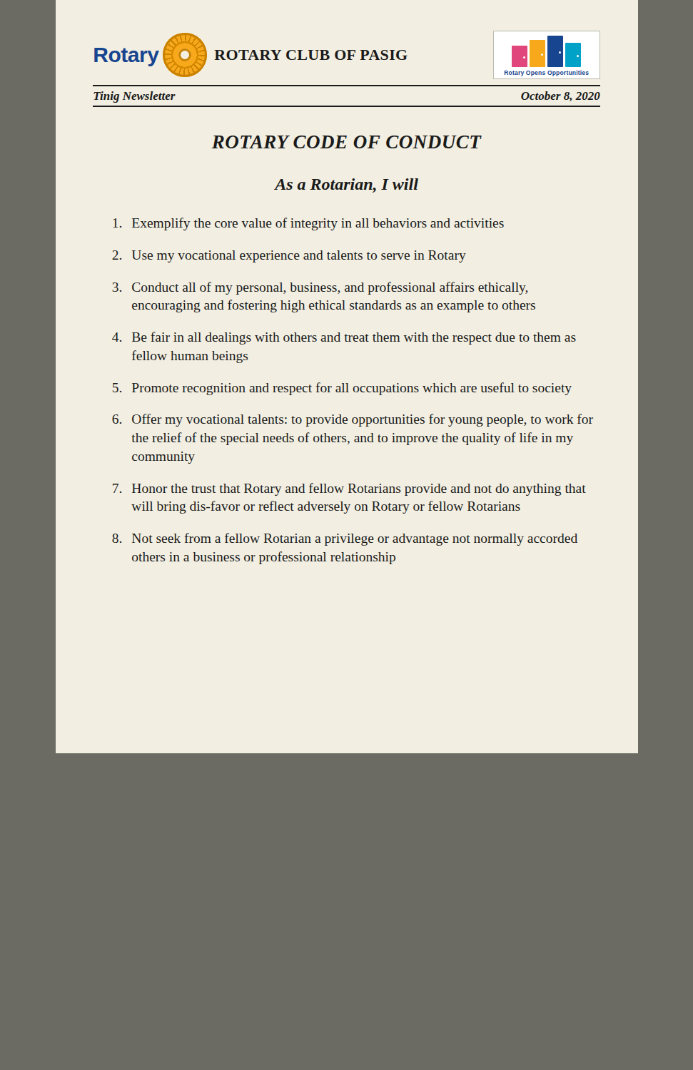Rotary ROTARY CLUB OF PASIG
Rotary Opens Opportunities
Tinig Newsletter October 8, 2020
ROTARY CODE OF CONDUCT
As a Rotarian, I will
Exemplify the core value of integrity in all behaviors and activities
Use my vocational experience and talents to serve in Rotary
Conduct all of my personal, business, and professional affairs ethically, encouraging and fostering high ethical standards as an example to others
Be fair in all dealings with others and treat them with the respect due to them as fellow human beings
Promote recognition and respect for all occupations which are useful to society
Offer my vocational talents: to provide opportunities for young people, to work for the relief of the special needs of others, and to improve the quality of life in my community
Honor the trust that Rotary and fellow Rotarians provide and not do anything that will bring dis-favor or reflect adversely on Rotary or fellow Rotarians
Not seek from a fellow Rotarian a privilege or advantage not normally accorded others in a business or professional relationship